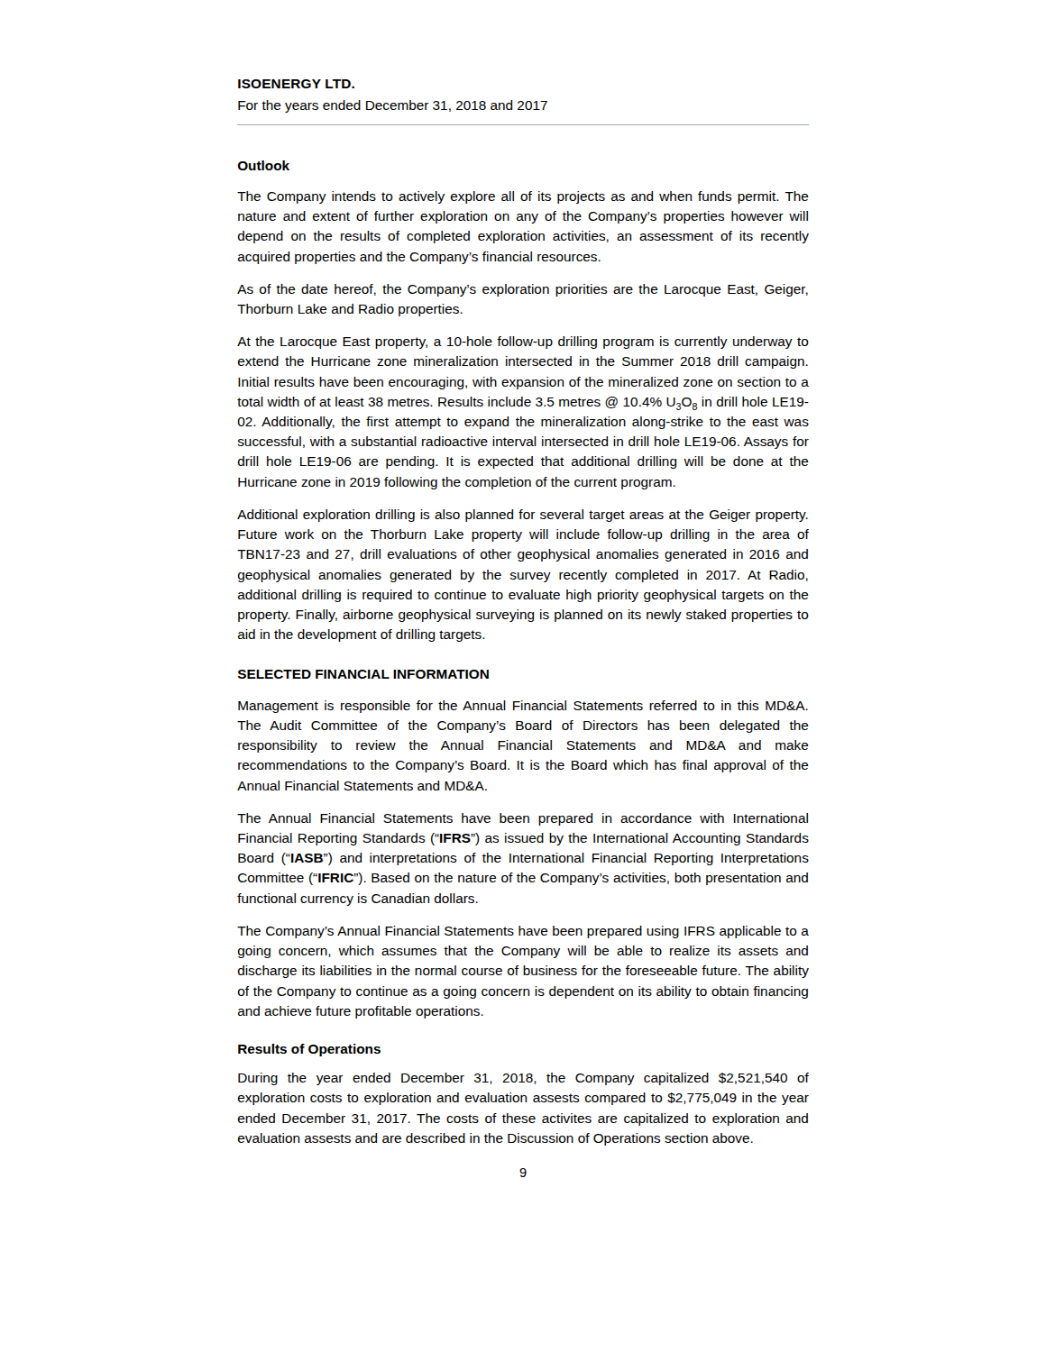ISOENERGY LTD.
For the years ended December 31, 2018 and 2017
Outlook
The Company intends to actively explore all of its projects as and when funds permit. The nature and extent of further exploration on any of the Company’s properties however will depend on the results of completed exploration activities, an assessment of its recently acquired properties and the Company’s financial resources.
As of the date hereof, the Company’s exploration priorities are the Larocque East, Geiger, Thorburn Lake and Radio properties.
At the Larocque East property, a 10-hole follow-up drilling program is currently underway to extend the Hurricane zone mineralization intersected in the Summer 2018 drill campaign. Initial results have been encouraging, with expansion of the mineralized zone on section to a total width of at least 38 metres. Results include 3.5 metres @ 10.4% U3O8 in drill hole LE19-02. Additionally, the first attempt to expand the mineralization along-strike to the east was successful, with a substantial radioactive interval intersected in drill hole LE19-06. Assays for drill hole LE19-06 are pending. It is expected that additional drilling will be done at the Hurricane zone in 2019 following the completion of the current program.
Additional exploration drilling is also planned for several target areas at the Geiger property. Future work on the Thorburn Lake property will include follow-up drilling in the area of TBN17-23 and 27, drill evaluations of other geophysical anomalies generated in 2016 and geophysical anomalies generated by the survey recently completed in 2017. At Radio, additional drilling is required to continue to evaluate high priority geophysical targets on the property. Finally, airborne geophysical surveying is planned on its newly staked properties to aid in the development of drilling targets.
SELECTED FINANCIAL INFORMATION
Management is responsible for the Annual Financial Statements referred to in this MD&A. The Audit Committee of the Company’s Board of Directors has been delegated the responsibility to review the Annual Financial Statements and MD&A and make recommendations to the Company’s Board. It is the Board which has final approval of the Annual Financial Statements and MD&A.
The Annual Financial Statements have been prepared in accordance with International Financial Reporting Standards (“IFRS”) as issued by the International Accounting Standards Board (“IASB”) and interpretations of the International Financial Reporting Interpretations Committee (“IFRIC”). Based on the nature of the Company’s activities, both presentation and functional currency is Canadian dollars.
The Company’s Annual Financial Statements have been prepared using IFRS applicable to a going concern, which assumes that the Company will be able to realize its assets and discharge its liabilities in the normal course of business for the foreseeable future. The ability of the Company to continue as a going concern is dependent on its ability to obtain financing and achieve future profitable operations.
Results of Operations
During the year ended December 31, 2018, the Company capitalized $2,521,540 of exploration costs to exploration and evaluation assests compared to $2,775,049 in the year ended December 31, 2017. The costs of these activites are capitalized to exploration and evaluation assests and are described in the Discussion of Operations section above.
9